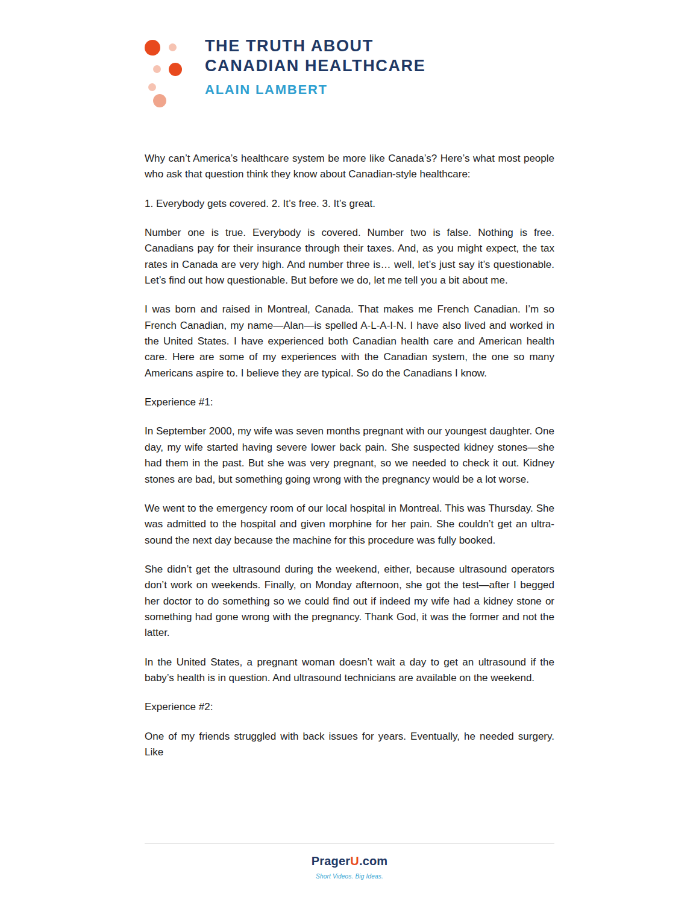The Truth About
Canadian Healthcare
Alain Lambert
Why can’t America’s healthcare system be more like Canada’s? Here’s what most people who ask that question think they know about Canadian-style healthcare:
1. Everybody gets covered. 2. It’s free. 3. It’s great.
Number one is true. Everybody is covered. Number two is false. Nothing is free. Canadians pay for their insurance through their taxes. And, as you might expect, the tax rates in Canada are very high. And number three is… well, let’s just say it’s questionable. Let’s find out how questionable. But before we do, let me tell you a bit about me.
I was born and raised in Montreal, Canada. That makes me French Canadian. I’m so French Canadian, my name—Alan—is spelled A-L-A-I-N. I have also lived and worked in the United States. I have experienced both Canadian health care and American health care. Here are some of my experiences with the Canadian system, the one so many Americans aspire to. I believe they are typical. So do the Canadians I know.
Experience #1:
In September 2000, my wife was seven months pregnant with our youngest daughter. One day, my wife started having severe lower back pain. She suspected kidney stones—she had them in the past. But she was very pregnant, so we needed to check it out. Kidney stones are bad, but something going wrong with the pregnancy would be a lot worse.
We went to the emergency room of our local hospital in Montreal. This was Thursday. She was admitted to the hospital and given morphine for her pain. She couldn’t get an ultrasound the next day because the machine for this procedure was fully booked.
She didn’t get the ultrasound during the weekend, either, because ultrasound operators don’t work on weekends. Finally, on Monday afternoon, she got the test—after I begged her doctor to do something so we could find out if indeed my wife had a kidney stone or something had gone wrong with the pregnancy. Thank God, it was the former and not the latter.
In the United States, a pregnant woman doesn’t wait a day to get an ultrasound if the baby’s health is in question. And ultrasound technicians are available on the weekend.
Experience #2:
One of my friends struggled with back issues for years. Eventually, he needed surgery. Like
Prager U.com
Short Videos. Big Ideas.